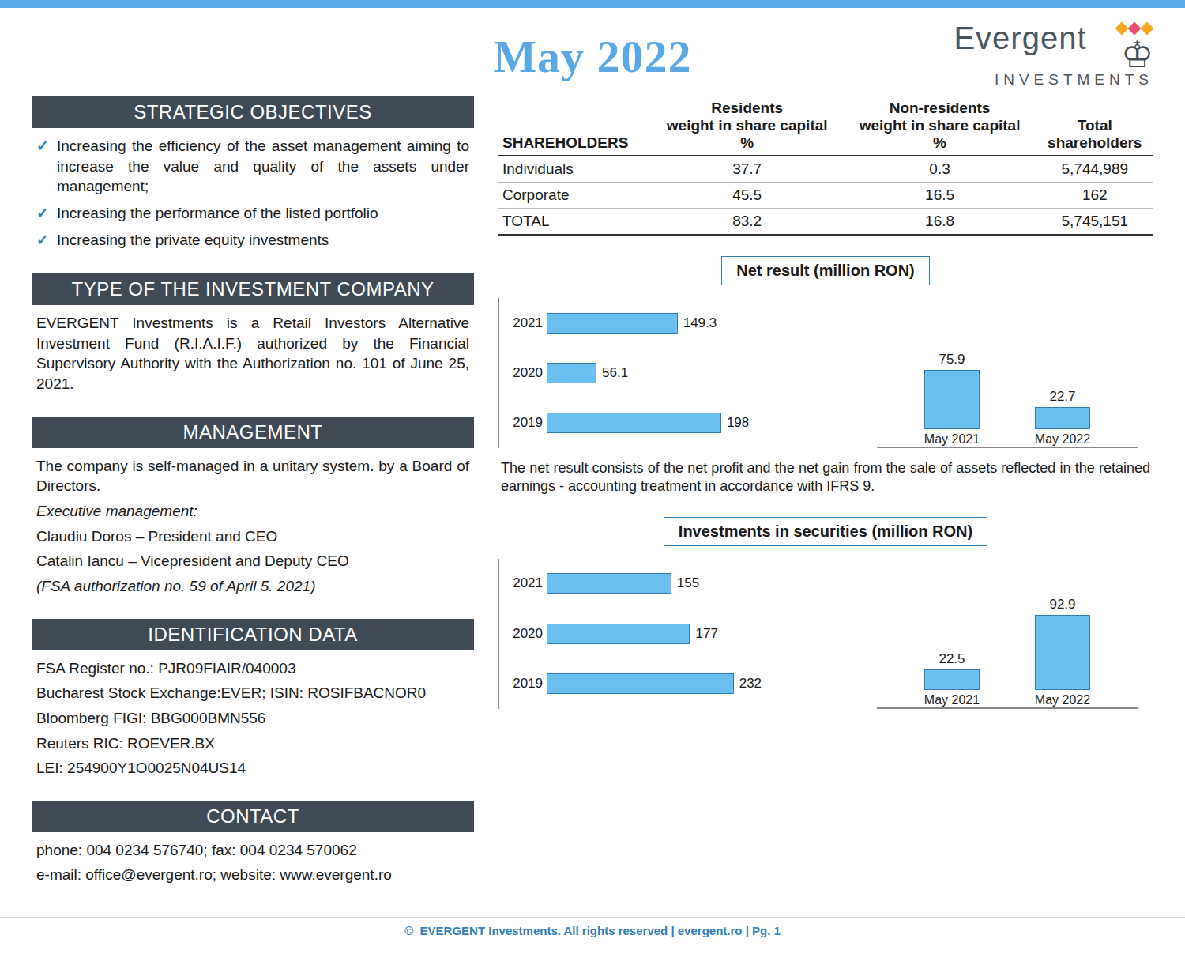May 2022
Evergent
♔
INVESTMENTS
STRATEGIC OBJECTIVES
Increasing the efficiency of the asset management aiming to increase the value and quality of the assets under management;
Increasing the performance of the listed portfolio
Increasing the private equity investments
TYPE OF THE INVESTMENT COMPANY
EVERGENT Investments is a Retail Investors Alternative Investment Fund (R.I.A.I.F.) authorized by the Financial Supervisory Authority with the Authorization no. 101 of June 25, 2021.
MANAGEMENT
The company is self-managed in a unitary system. by a Board of Directors.
Executive management:
Claudiu Doros – President and CEO
Catalin Iancu – Vicepresident and Deputy CEO
(FSA authorization no. 59 of April 5. 2021)
IDENTIFICATION DATA
FSA Register no.: PJR09FIAIR/040003
Bucharest Stock Exchange:EVER; ISIN: ROSIFBACNOR0
Bloomberg FIGI: BBG000BMN556
Reuters RIC: ROEVER.BX
LEI: 254900Y1O0025N04US14
CONTACT
phone: 004 0234 576740; fax: 004 0234 570062
e-mail: office@evergent.ro; website: www.evergent.ro
| SHAREHOLDERS | Residents weight in share capital % | Non-residents weight in share capital % | Total shareholders |
| --- | --- | --- | --- |
| Individuals | 37.7 | 0.3 | 5,744,989 |
| Corporate | 45.5 | 16.5 | 162 |
| TOTAL | 83.2 | 16.8 | 5,745,151 |
Net result (million RON)
2021
149.3
2020
56.1
2019
198
75.9
May 2021
22.7
May 2022
The net result consists of the net profit and the net gain from the sale of assets reflected in the retained earnings - accounting treatment in accordance with IFRS 9.
Investments in securities (million RON)
2021
155
2020
177
2019
232
22.5
May 2021
92.9
May 2022
© EVERGENT Investments. All rights reserved | evergent.ro | Pg. 1